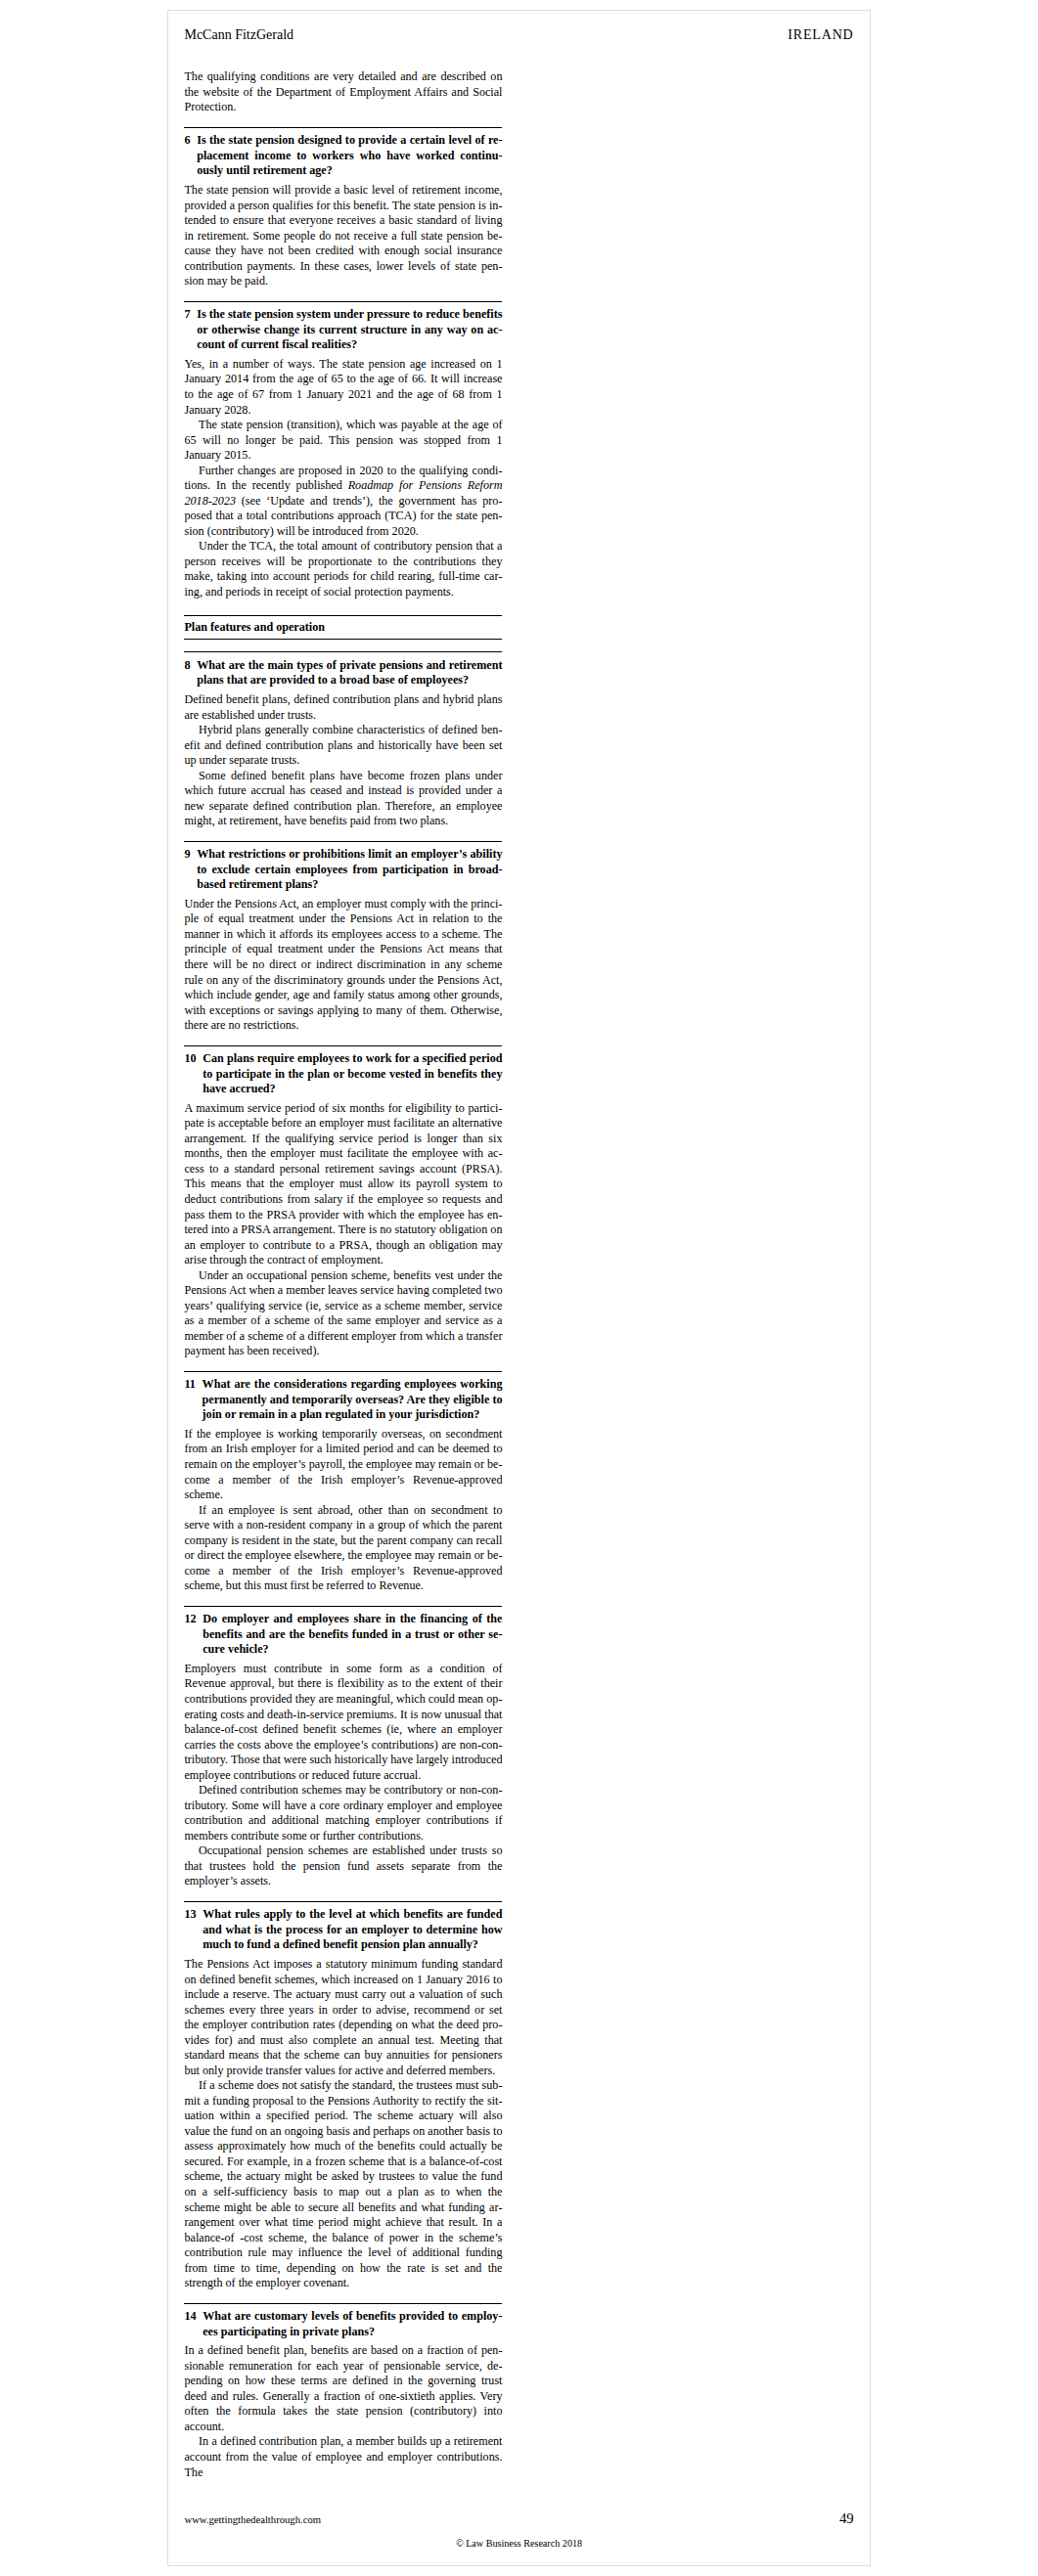McCann FitzGerald
IRELAND
The qualifying conditions are very detailed and are described on the website of the Department of Employment Affairs and Social Protection.
6 Is the state pension designed to provide a certain level of replacement income to workers who have worked continuously until retirement age?
The state pension will provide a basic level of retirement income, provided a person qualifies for this benefit. The state pension is intended to ensure that everyone receives a basic standard of living in retirement. Some people do not receive a full state pension because they have not been credited with enough social insurance contribution payments. In these cases, lower levels of state pension may be paid.
7 Is the state pension system under pressure to reduce benefits or otherwise change its current structure in any way on account of current fiscal realities?
Yes, in a number of ways. The state pension age increased on 1 January 2014 from the age of 65 to the age of 66. It will increase to the age of 67 from 1 January 2021 and the age of 68 from 1 January 2028.
The state pension (transition), which was payable at the age of 65 will no longer be paid. This pension was stopped from 1 January 2015.
Further changes are proposed in 2020 to the qualifying conditions. In the recently published Roadmap for Pensions Reform 2018-2023 (see ‘Update and trends’), the government has proposed that a total contributions approach (TCA) for the state pension (contributory) will be introduced from 2020.
Under the TCA, the total amount of contributory pension that a person receives will be proportionate to the contributions they make, taking into account periods for child rearing, full-time caring, and periods in receipt of social protection payments.
Plan features and operation
8 What are the main types of private pensions and retirement plans that are provided to a broad base of employees?
Defined benefit plans, defined contribution plans and hybrid plans are established under trusts.
Hybrid plans generally combine characteristics of defined benefit and defined contribution plans and historically have been set up under separate trusts.
Some defined benefit plans have become frozen plans under which future accrual has ceased and instead is provided under a new separate defined contribution plan. Therefore, an employee might, at retirement, have benefits paid from two plans.
9 What restrictions or prohibitions limit an employer’s ability to exclude certain employees from participation in broad-based retirement plans?
Under the Pensions Act, an employer must comply with the principle of equal treatment under the Pensions Act in relation to the manner in which it affords its employees access to a scheme. The principle of equal treatment under the Pensions Act means that there will be no direct or indirect discrimination in any scheme rule on any of the discriminatory grounds under the Pensions Act, which include gender, age and family status among other grounds, with exceptions or savings applying to many of them. Otherwise, there are no restrictions.
10 Can plans require employees to work for a specified period to participate in the plan or become vested in benefits they have accrued?
A maximum service period of six months for eligibility to participate is acceptable before an employer must facilitate an alternative arrangement. If the qualifying service period is longer than six months, then the employer must facilitate the employee with access to a standard personal retirement savings account (PRSA). This means that the employer must allow its payroll system to deduct contributions from salary if the employee so requests and pass them to the PRSA provider with which the employee has entered into a PRSA arrangement. There is no statutory obligation on an employer to contribute to a PRSA, though an obligation may arise through the contract of employment.
Under an occupational pension scheme, benefits vest under the Pensions Act when a member leaves service having completed two years’ qualifying service (ie, service as a scheme member, service as a member of a scheme of the same employer and service as a member of a scheme of a different employer from which a transfer payment has been received).
11 What are the considerations regarding employees working permanently and temporarily overseas? Are they eligible to join or remain in a plan regulated in your jurisdiction?
If the employee is working temporarily overseas, on secondment from an Irish employer for a limited period and can be deemed to remain on the employer’s payroll, the employee may remain or become a member of the Irish employer’s Revenue-approved scheme.
If an employee is sent abroad, other than on secondment to serve with a non-resident company in a group of which the parent company is resident in the state, but the parent company can recall or direct the employee elsewhere, the employee may remain or become a member of the Irish employer’s Revenue-approved scheme, but this must first be referred to Revenue.
12 Do employer and employees share in the financing of the benefits and are the benefits funded in a trust or other secure vehicle?
Employers must contribute in some form as a condition of Revenue approval, but there is flexibility as to the extent of their contributions provided they are meaningful, which could mean operating costs and death-in-service premiums. It is now unusual that balance-of-cost defined benefit schemes (ie, where an employer carries the costs above the employee’s contributions) are non-contributory. Those that were such historically have largely introduced employee contributions or reduced future accrual.
Defined contribution schemes may be contributory or non-contributory. Some will have a core ordinary employer and employee contribution and additional matching employer contributions if members contribute some or further contributions.
Occupational pension schemes are established under trusts so that trustees hold the pension fund assets separate from the employer’s assets.
13 What rules apply to the level at which benefits are funded and what is the process for an employer to determine how much to fund a defined benefit pension plan annually?
The Pensions Act imposes a statutory minimum funding standard on defined benefit schemes, which increased on 1 January 2016 to include a reserve. The actuary must carry out a valuation of such schemes every three years in order to advise, recommend or set the employer contribution rates (depending on what the deed provides for) and must also complete an annual test. Meeting that standard means that the scheme can buy annuities for pensioners but only provide transfer values for active and deferred members.
If a scheme does not satisfy the standard, the trustees must submit a funding proposal to the Pensions Authority to rectify the situation within a specified period. The scheme actuary will also value the fund on an ongoing basis and perhaps on another basis to assess approximately how much of the benefits could actually be secured. For example, in a frozen scheme that is a balance-of-cost scheme, the actuary might be asked by trustees to value the fund on a self-sufficiency basis to map out a plan as to when the scheme might be able to secure all benefits and what funding arrangement over what time period might achieve that result. In a balance-of -cost scheme, the balance of power in the scheme’s contribution rule may influence the level of additional funding from time to time, depending on how the rate is set and the strength of the employer covenant.
14 What are customary levels of benefits provided to employees participating in private plans?
In a defined benefit plan, benefits are based on a fraction of pensionable remuneration for each year of pensionable service, depending on how these terms are defined in the governing trust deed and rules. Generally a fraction of one-sixtieth applies. Very often the formula takes the state pension (contributory) into account.
In a defined contribution plan, a member builds up a retirement account from the value of employee and employer contributions. The
www.gettingthedealthrough.com
49
© Law Business Research 2018